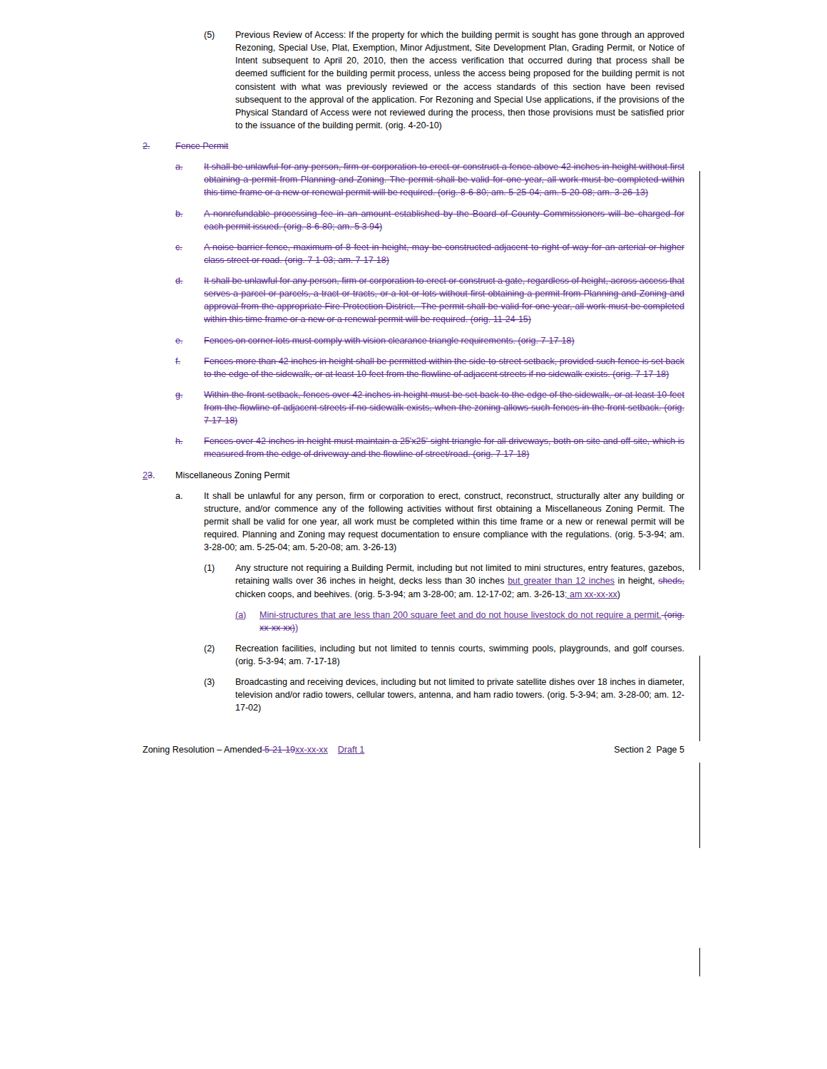(5)
Previous Review of Access: If the property for which the building permit is sought has gone through an approved Rezoning, Special Use, Plat, Exemption, Minor Adjustment, Site Development Plan, Grading Permit, or Notice of Intent subsequent to April 20, 2010, then the access verification that occurred during that process shall be deemed sufficient for the building permit process, unless the access being proposed for the building permit is not consistent with what was previously reviewed or the access standards of this section have been revised subsequent to the approval of the application. For Rezoning and Special Use applications, if the provisions of the Physical Standard of Access were not reviewed during the process, then those provisions must be satisfied prior to the issuance of the building permit. (orig. 4-20-10)
2.
Fence Permit
a.
It shall be unlawful for any person, firm or corporation to erect or construct a fence above 42 inches in height without first obtaining a permit from Planning and Zoning. The permit shall be valid for one year, all work must be completed within this time frame or a new or renewal permit will be required. (orig. 8-6-80; am. 5-25-04; am. 5-20-08; am. 3-26-13)
b.
A nonrefundable processing fee in an amount established by the Board of County Commissioners will be charged for each permit issued. (orig. 8-6-80; am. 5 3 94)
c.
A noise barrier fence, maximum of 8 feet in height, may be constructed adjacent to right-of-way for an arterial or higher class street or road. (orig. 7-1-03; am. 7-17-18)
d.
It shall be unlawful for any person, firm or corporation to erect or construct a gate, regardless of height, across access that serves a parcel or parcels, a tract or tracts, or a lot or lots without first obtaining a permit from Planning and Zoning and approval from the appropriate Fire Protection District. The permit shall be valid for one year, all work must be completed within this time frame or a new or a renewal permit will be required. (orig. 11-24-15)
e.
Fences on corner lots must comply with vision clearance triangle requirements. (orig. 7-17-18)
f.
Fences more than 42 inches in height shall be permitted within the side-to-street setback, provided such fence is set back to the edge of the sidewalk, or at least 10 feet from the flowline of adjacent streets if no sidewalk exists. (orig. 7-17-18)
g.
Within the front setback, fences over 42 inches in height must be set back to the edge of the sidewalk, or at least 10 feet from the flowline of adjacent streets if no sidewalk exists, when the zoning allows such fences in the front setback. (orig. 7-17-18)
h.
Fences over 42 inches in height must maintain a 25'x25' sight triangle for all driveways, both on-site and off-site, which is measured from the edge of driveway and the flowline of street/road. (orig. 7-17-18)
23.
Miscellaneous Zoning Permit
a.
It shall be unlawful for any person, firm or corporation to erect, construct, reconstruct, structurally alter any building or structure, and/or commence any of the following activities without first obtaining a Miscellaneous Zoning Permit. The permit shall be valid for one year, all work must be completed within this time frame or a new or renewal permit will be required. Planning and Zoning may request documentation to ensure compliance with the regulations. (orig. 5-3-94; am. 3-28-00; am. 5-25-04; am. 5-20-08; am. 3-26-13)
(1)
Any structure not requiring a Building Permit, including but not limited to mini structures, entry features, gazebos, retaining walls over 36 inches in height, decks less than 30 inches but greater than 12 inches in height, sheds, chicken coops, and beehives. (orig. 5-3-94; am 3-28-00; am. 12-17-02; am. 3-26-13; am xx-xx-xx)
(a)
Mini-structures that are less than 200 square feet and do not house livestock do not require a permit. (orig. xx-xx-xx))
(2)
Recreation facilities, including but not limited to tennis courts, swimming pools, playgrounds, and golf courses. (orig. 5-3-94; am. 7-17-18)
(3)
Broadcasting and receiving devices, including but not limited to private satellite dishes over 18 inches in diameter, television and/or radio towers, cellular towers, antenna, and ham radio towers. (orig. 5-3-94; am. 3-28-00; am. 12-17-02)
Zoning Resolution – Amended 5-21-19 xx-xx-xx Draft 1
Section 2 Page 5